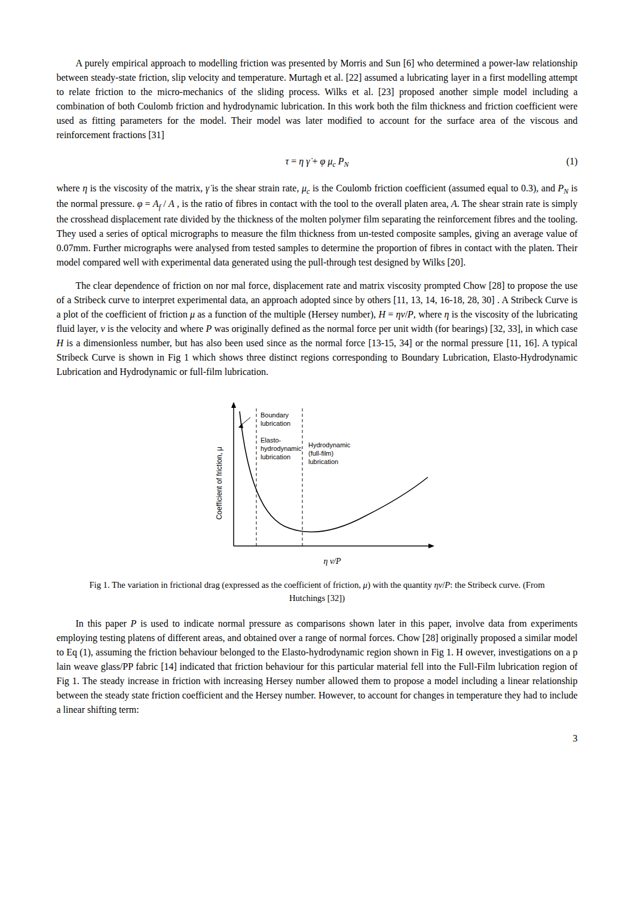A purely empirical approach to modelling friction was presented by Morris and Sun [6] who determined a power-law relationship between steady-state friction, slip velocity and temperature. Murtagh et al. [22] assumed a lubricating layer in a first modelling attempt to relate friction to the micro-mechanics of the sliding process. Wilks et al. [23] proposed another simple model including a combination of both Coulomb friction and hydrodynamic lubrication. In this work both the film thickness and friction coefficient were used as fitting parameters for the model. Their model was later modified to account for the surface area of the viscous and reinforcement fractions [31]
τ = η γ̇ + φ μc PN (1)
where η is the viscosity of the matrix, γ̇ is the shear strain rate, μc is the Coulomb friction coefficient (assumed equal to 0.3), and PN is the normal pressure. φ = Af / A , is the ratio of fibres in contact with the tool to the overall platen area, A. The shear strain rate is simply the crosshead displacement rate divided by the thickness of the molten polymer film separating the reinforcement fibres and the tooling. They used a series of optical micrographs to measure the film thickness from un-tested composite samples, giving an average value of 0.07mm. Further micrographs were analysed from tested samples to determine the proportion of fibres in contact with the platen. Their model compared well with experimental data generated using the pull-through test designed by Wilks [20].
The clear dependence of friction on nor mal force, displacement rate and matrix viscosity prompted Chow [28] to propose the use of a Stribeck curve to interpret experimental data, an approach adopted since by others [11, 13, 14, 16-18, 28, 30] . A Stribeck Curve is a plot of the coefficient of friction μ as a function of the multiple (Hersey number), H = ηv/P, where η is the viscosity of the lubricating fluid layer, v is the velocity and where P was originally defined as the normal force per unit width (for bearings) [32, 33], in which case H is a dimensionless number, but has also been used since as the normal force [13-15, 34] or the normal pressure [11, 16]. A typical Stribeck Curve is shown in Fig 1 which shows three distinct regions corresponding to Boundary Lubrication, Elasto-Hydrodynamic Lubrication and Hydrodynamic or full-film lubrication.
Boundary lubrication Elasto- hydrodynamic lubrication Hydrodynamic (full-film) lubrication Coefficient of friction, μ η v/P
Fig 1. The variation in frictional drag (expressed as the coefficient of friction, μ) with the quantity ηv/P: the Stribeck curve. (From Hutchings [32])
In this paper P is used to indicate normal pressure as comparisons shown later in this paper, involve data from experiments employing testing platens of different areas, and obtained over a range of normal forces. Chow [28] originally proposed a similar model to Eq (1), assuming the friction behaviour belonged to the Elasto-hydrodynamic region shown in Fig 1. H owever, investigations on a p lain weave glass/PP fabric [14] indicated that friction behaviour for this particular material fell into the Full-Film lubrication region of Fig 1. The steady increase in friction with increasing Hersey number allowed them to propose a model including a linear relationship between the steady state friction coefficient and the Hersey number. However, to account for changes in temperature they had to include a linear shifting term:
3